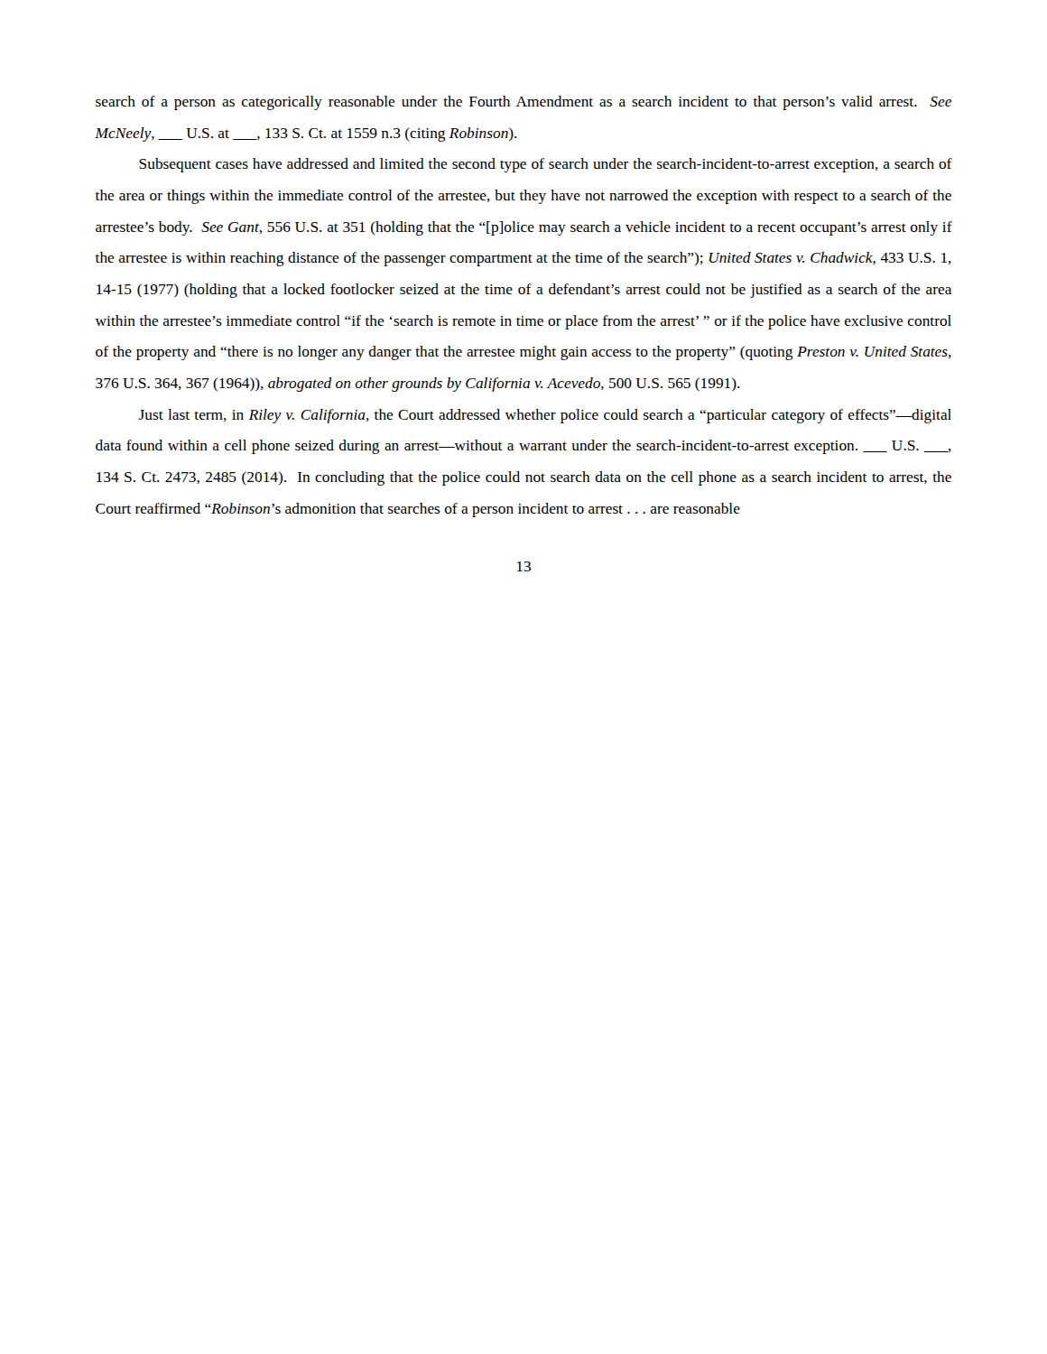search of a person as categorically reasonable under the Fourth Amendment as a search incident to that person’s valid arrest. See McNeely, ___ U.S. at ___, 133 S. Ct. at 1559 n.3 (citing Robinson).
Subsequent cases have addressed and limited the second type of search under the search-incident-to-arrest exception, a search of the area or things within the immediate control of the arrestee, but they have not narrowed the exception with respect to a search of the arrestee’s body. See Gant, 556 U.S. at 351 (holding that the “[p]olice may search a vehicle incident to a recent occupant’s arrest only if the arrestee is within reaching distance of the passenger compartment at the time of the search”); United States v. Chadwick, 433 U.S. 1, 14-15 (1977) (holding that a locked footlocker seized at the time of a defendant’s arrest could not be justified as a search of the area within the arrestee’s immediate control “if the ‘search is remote in time or place from the arrest’ ” or if the police have exclusive control of the property and “there is no longer any danger that the arrestee might gain access to the property” (quoting Preston v. United States, 376 U.S. 364, 367 (1964)), abrogated on other grounds by California v. Acevedo, 500 U.S. 565 (1991).
Just last term, in Riley v. California, the Court addressed whether police could search a “particular category of effects”—digital data found within a cell phone seized during an arrest—without a warrant under the search-incident-to-arrest exception. ___ U.S. ___, 134 S. Ct. 2473, 2485 (2014). In concluding that the police could not search data on the cell phone as a search incident to arrest, the Court reaffirmed “Robinson’s admonition that searches of a person incident to arrest . . . are reasonable
13